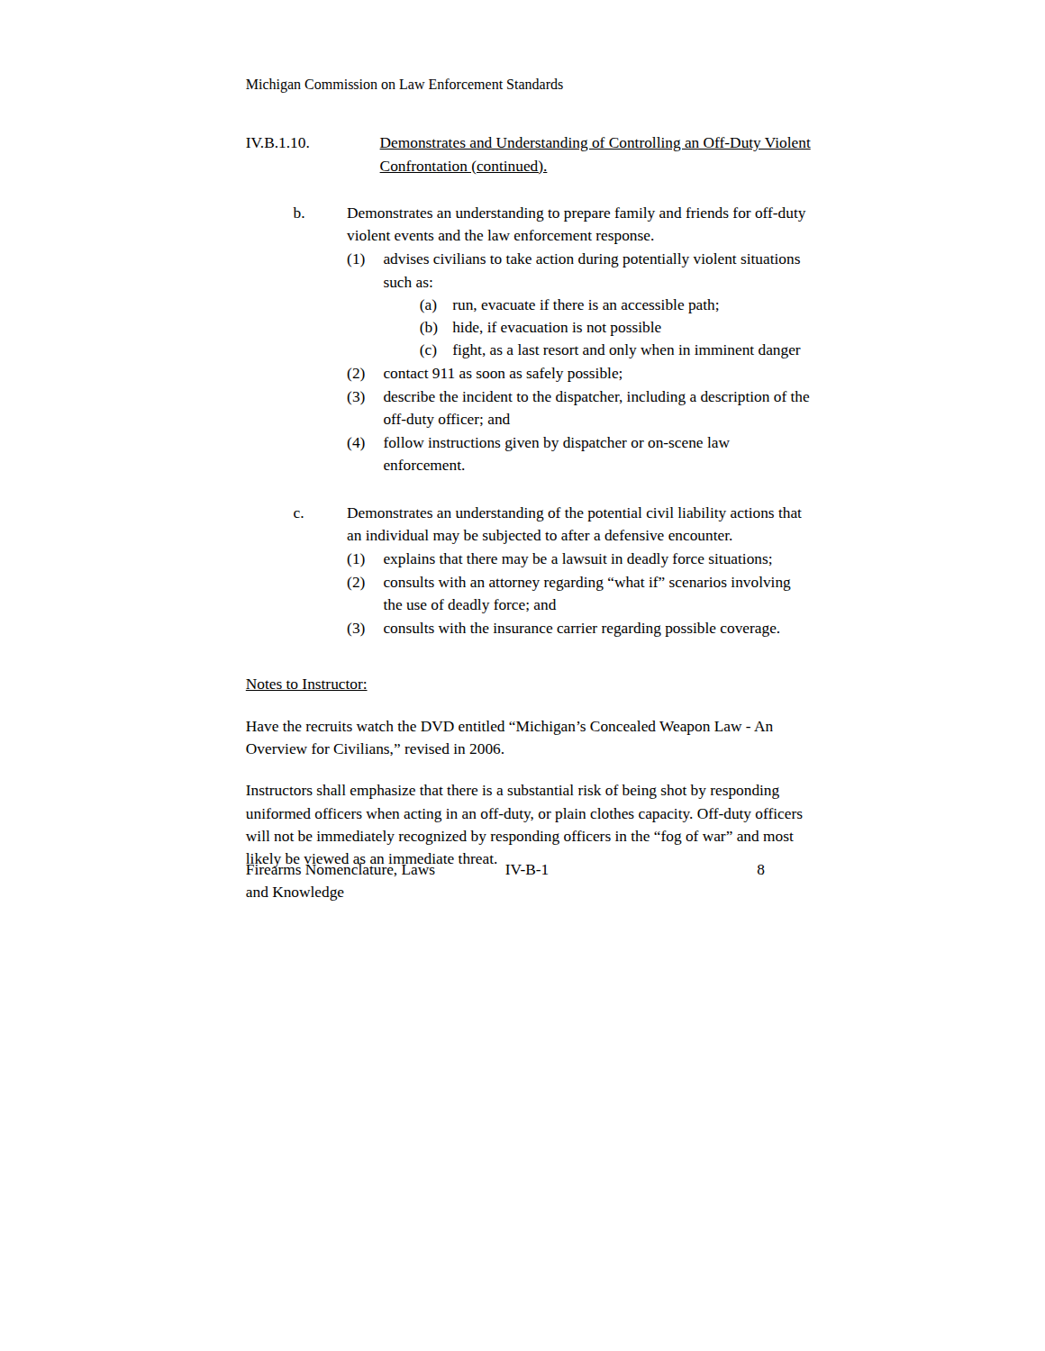Michigan Commission on Law Enforcement Standards
IV.B.1.10.
Demonstrates and Understanding of Controlling an Off-Duty Violent Confrontation (continued).
b.
Demonstrates an understanding to prepare family and friends for off-duty violent events and the law enforcement response.
(1) advises civilians to take action during potentially violent situations such as:
(a) run, evacuate if there is an accessible path;
(b) hide, if evacuation is not possible
(c) fight, as a last resort and only when in imminent danger
(2) contact 911 as soon as safely possible;
(3) describe the incident to the dispatcher, including a description of the off-duty officer; and
(4) follow instructions given by dispatcher or on-scene law enforcement.
c.
Demonstrates an understanding of the potential civil liability actions that an individual may be subjected to after a defensive encounter.
(1) explains that there may be a lawsuit in deadly force situations;
(2) consults with an attorney regarding “what if” scenarios involving the use of deadly force; and
(3) consults with the insurance carrier regarding possible coverage.
Notes to Instructor:
Have the recruits watch the DVD entitled “Michigan’s Concealed Weapon Law - An Overview for Civilians,” revised in 2006.
Instructors shall emphasize that there is a substantial risk of being shot by responding uniformed officers when acting in an off-duty, or plain clothes capacity. Off-duty officers will not be immediately recognized by responding officers in the “fog of war” and most likely be viewed as an immediate threat.
Firearms Nomenclature, Laws
and Knowledge
IV-B-1
8